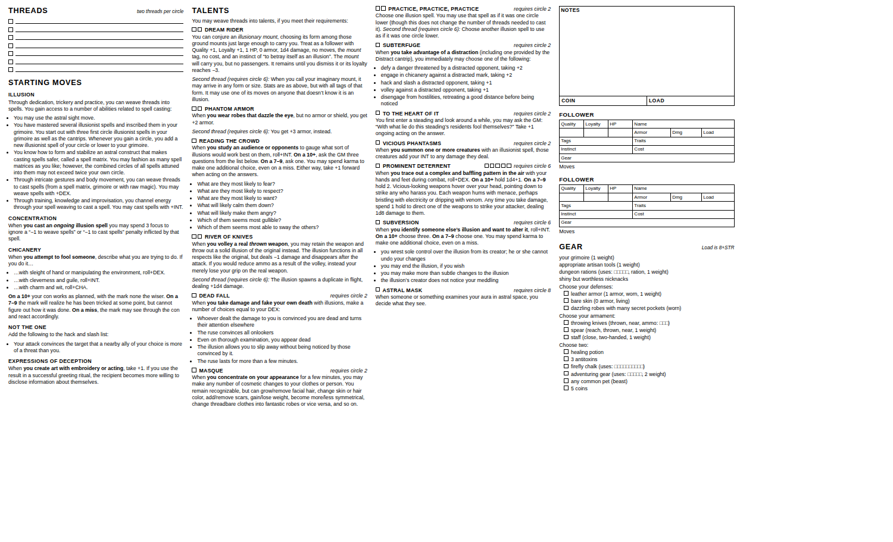Threads
two threads per circle
Starting Moves
Illusion
Through dedication, trickery and practice, you can weave threads into spells. You gain access to a number of abilities related to spell casting:
You may use the astral sight move.
You have mastered several illusionist spells and inscribed them in your grimoire. You start out with three first circle illusionist spells in your grimoire as well as the cantrips. Whenever you gain a circle, you add a new illusionist spell of your circle or lower to your grimoire.
You know how to form and stabilize an astral construct that makes casting spells safer, called a spell matrix. You may fashion as many spell matrices as you like; however, the combined circles of all spells attuned into them may not exceed twice your own circle.
Through intricate gestures and body movement, you can weave threads to cast spells (from a spell matrix, grimoire or with raw magic). You may weave spells with +DEX.
Through training, knowledge and improvisation, you channel energy through your spell weaving to cast a spell. You may cast spells with +INT.
Concentration
When you cast an ongoing illusion spell you may spend 3 focus to ignore a “−1 to weave spells” or “−1 to cast spells” penalty inflicted by that spell.
Chicanery
When you attempt to fool someone, describe what you are trying to do. If you do it…
…with sleight of hand or manipulating the environment, roll+DEX.
…with cleverness and guile, roll+INT.
…with charm and wit, roll+CHA.
On a 10+ your con works as planned, with the mark none the wiser. On a 7–9 the mark will realize he has been tricked at some point, but cannot figure out how it was done. On a miss, the mark may see through the con and react accordingly.
Not the One
Add the following to the hack and slash list:
Your attack convinces the target that a nearby ally of your choice is more of a threat than you.
Expressions of Deception
When you create art with embroidery or acting, take +1. If you use the result in a successful greeting ritual, the recipient becomes more willing to disclose information about themselves.
Talents
You may weave threads into talents, if you meet their requirements:
Dream Rider
You can conjure an illusionary mount, choosing its form among those ground mounts just large enough to carry you. Treat as a follower with Quality +1, Loyalty +1, 1 HP, 0 armor, 1d4 damage, no moves, the mount tag, no cost, and an instinct of “to betray itself as an illusion”. The mount will carry you, but no passengers. It remains until you dismiss it or its loyalty reaches −3.
Second thread (requires circle 6): When you call your imaginary mount, it may arrive in any form or size. Stats are as above, but with all tags of that form. It may use one of its moves on anyone that doesn’t know it is an illusion.
Phantom Armor
When you wear robes that dazzle the eye, but no armor or shield, you get +2 armor.
Second thread (requires circle 6): You get +3 armor, instead.
Reading the Crowd
When you study an audience or opponents to gauge what sort of illusions would work best on them, roll+INT. On a 10+, ask the GM three questions from the list below. On a 7–9, ask one. You may spend karma to make one additional choice, even on a miss. Either way, take +1 forward when acting on the answers.
What are they most likely to fear?
What are they most likely to respect?
What are they most likely to want?
What will likely calm them down?
What will likely make them angry?
Which of them seems most gullible?
Which of them seems most able to sway the others?
River of Knives
When you volley a real thrown weapon, you may retain the weapon and throw out a solid illusion of the original instead. The illusion functions in all respects like the original, but deals −1 damage and disappears after the attack. If you would reduce ammo as a result of the volley, instead your merely lose your grip on the real weapon.
Second thread (requires circle 6): The illusion spawns a duplicate in flight, dealing +1d4 damage.
Dead Fall requires circle 2
When you take damage and fake your own death with illusions, make a number of choices equal to your DEX:
Whoever dealt the damage to you is convinced you are dead and turns their attention elsewhere
The ruse convinces all onlookers
Even on thorough examination, you appear dead
The illusion allows you to slip away without being noticed by those convinced by it.
The ruse lasts for more than a few minutes.
Masque requires circle 2
When you concentrate on your appearance for a few minutes, you may make any number of cosmetic changes to your clothes or person. You remain recognizable, but can grow/remove facial hair, change skin or hair color, add/remove scars, gain/lose weight, become more/less symmetrical, change threadbare clothes into fantastic robes or vice versa, and so on.
Practice, Practice, Practice requires circle 2
Choose one illusion spell. You may use that spell as if it was one circle lower (though this does not change the number of threads needed to cast it). Second thread (requires circle 6): Choose another illusion spell to use as if it was one circle lower.
Subterfuge requires circle 2
When you take advantage of a distraction (including one provided by the Distract cantrip), you immediately may choose one of the following:
defy a danger threatened by a distracted opponent, taking +2
engage in chicanery against a distracted mark, taking +2
hack and slash a distracted opponent, taking +1
volley against a distracted opponent, taking +1
disengage from hostilities, retreating a good distance before being noticed
To the Heart of It requires circle 2
You first enter a steading and look around a while, you may ask the GM: “With what lie do this steading’s residents fool themselves?” Take +1 ongoing acting on the answer.
Vicious Phantasms requires circle 2
When you summon one or more creatures with an illusionist spell, those creatures add your INT to any damage they deal.
Prominent Deterrent requires circle 6
When you trace out a complex and baffling pattern in the air with your hands and feet during combat, roll+DEX. On a 10+ hold 1d4+1. On a 7–9 hold 2. Vicious-looking weapons hover over your head, pointing down to strike any who harass you. Each weapon hums with menace, perhaps bristling with electricity or dripping with venom. Any time you take damage, spend 1 hold to direct one of the weapons to strike your attacker, dealing 1d8 damage to them.
Subversion requires circle 6
When you identify someone else’s illusion and want to alter it, roll+INT. On a 10+ choose three. On a 7–9 choose one. You may spend karma to make one additional choice, even on a miss.
you wrest sole control over the illusion from its creator; he or she cannot undo your changes
you may end the illusion, if you wish
you may make more than subtle changes to the illusion
the illusion’s creator does not notice your meddling
Astral Mask requires circle 8
When someone or something examines your aura in astral space, you decide what they see.
Notes
Coin
Load
Follower
| Quality | Loyalty | HP | Name |
| | | | Armor | Dmg | Load |
| Tags | Traits |
| Instinct | Cost |
| Gear |
Moves
Follower
| Quality | Loyalty | HP | Name |
| | | | Armor | Dmg | Load |
| Tags | Traits |
| Instinct | Cost |
| Gear |
Moves
Gear
Load is 8+STR
your grimoire (1 weight)
appropriate artisan tools (1 weight)
dungeon rations (uses: □□□□□, ration, 1 weight)
shiny but worthless nicknacks
Choose your defenses:
leather armor (1 armor, worn, 1 weight)
bare skin (0 armor, living)
dazzling robes with many secret pockets (worn)
Choose your armament:
throwing knives (thrown, near, ammo: □□□)
spear (reach, thrown, near, 1 weight)
staff (close, two-handed, 1 weight)
Choose two:
healing potion
3 antitoxins
firefly chalk (uses: □□□□□□□□□□)
adventuring gear (uses: □□□□□, 2 weight)
any common pet (beast)
5 coins